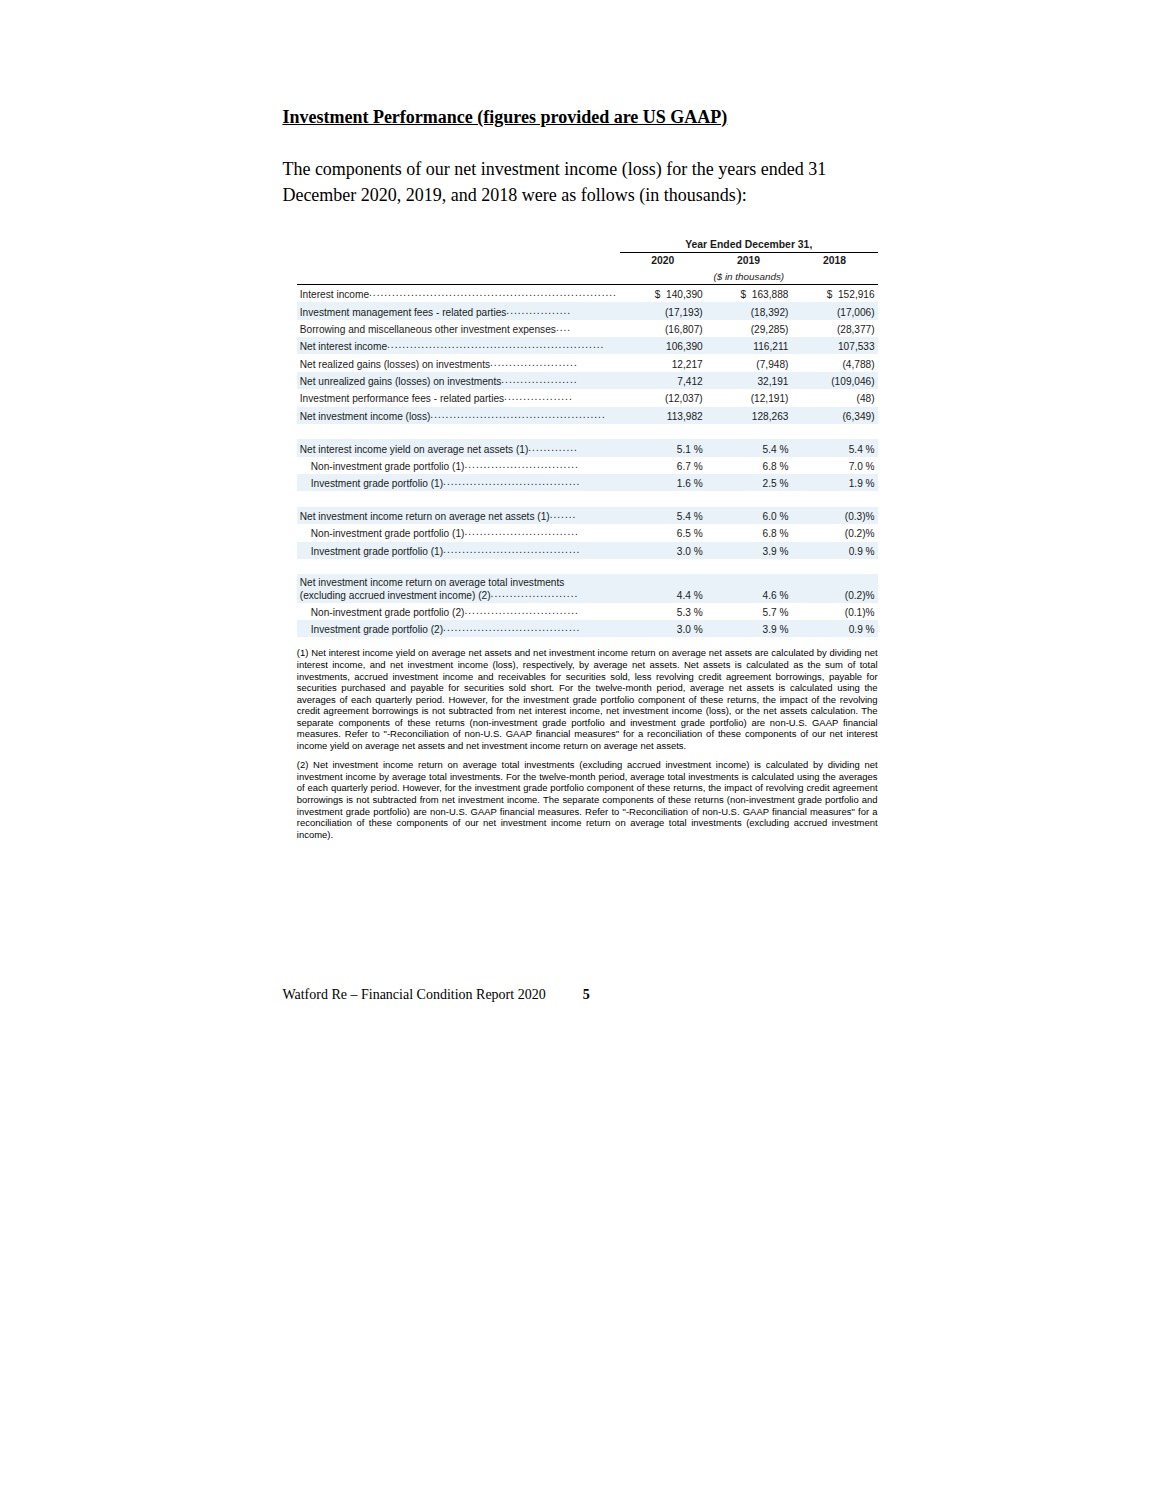Investment Performance (figures provided are US GAAP)
The components of our net investment income (loss) for the years ended 31 December 2020, 2019, and 2018 were as follows (in thousands):
| | Year Ended December 31, |
| | 2020 | 2019 | 2018 |
| | ($ in thousands) |
| Interest income ................................................................. | $ 140,390 | $ 163,888 | $ 152,916 |
| Investment management fees - related parties ................. | (17,193) | (18,392) | (17,006) |
| Borrowing and miscellaneous other investment expenses .... | (16,807) | (29,285) | (28,377) |
| Net interest income ......................................................... | 106,390 | 116,211 | 107,533 |
| Net realized gains (losses) on investments ....................... | 12,217 | (7,948) | (4,788) |
| Net unrealized gains (losses) on investments .................... | 7,412 | 32,191 | (109,046) |
| Investment performance fees - related parties .................. | (12,037) | (12,191) | (48) |
| Net investment income (loss) .............................................. | 113,982 | 128,263 | (6,349) |
| Net interest income yield on average net assets (1) ............. | 5.1 % | 5.4 % | 5.4 % |
| Non-investment grade portfolio (1) .............................. | 6.7 % | 6.8 % | 7.0 % |
| Investment grade portfolio (1) .................................... | 1.6 % | 2.5 % | 1.9 % |
| Net investment income return on average net assets (1) ....... | 5.4 % | 6.0 % | (0.3)% |
| Non-investment grade portfolio (1) .............................. | 6.5 % | 6.8 % | (0.2)% |
| Investment grade portfolio (1) .................................... | 3.0 % | 3.9 % | 0.9 % |
| Net investment income return on average total investments (excluding accrued investment income) (2) ....................... | 4.4 % | 4.6 % | (0.2)% |
| Non-investment grade portfolio (2) .............................. | 5.3 % | 5.7 % | (0.1)% |
| Investment grade portfolio (2) .................................... | 3.0 % | 3.9 % | 0.9 % |
(1) Net interest income yield on average net assets and net investment income return on average net assets are calculated by dividing net interest income, and net investment income (loss), respectively, by average net assets. Net assets is calculated as the sum of total investments, accrued investment income and receivables for securities sold, less revolving credit agreement borrowings, payable for securities purchased and payable for securities sold short. For the twelve-month period, average net assets is calculated using the averages of each quarterly period. However, for the investment grade portfolio component of these returns, the impact of the revolving credit agreement borrowings is not subtracted from net interest income, net investment income (loss), or the net assets calculation. The separate components of these returns (non-investment grade portfolio and investment grade portfolio) are non-U.S. GAAP financial measures. Refer to "-Reconciliation of non-U.S. GAAP financial measures" for a reconciliation of these components of our net interest income yield on average net assets and net investment income return on average net assets.
(2) Net investment income return on average total investments (excluding accrued investment income) is calculated by dividing net investment income by average total investments. For the twelve-month period, average total investments is calculated using the averages of each quarterly period. However, for the investment grade portfolio component of these returns, the impact of revolving credit agreement borrowings is not subtracted from net investment income. The separate components of these returns (non-investment grade portfolio and investment grade portfolio) are non-U.S. GAAP financial measures. Refer to "-Reconciliation of non-U.S. GAAP financial measures" for a reconciliation of these components of our net investment income return on average total investments (excluding accrued investment income).
Watford Re – Financial Condition Report 2020 5